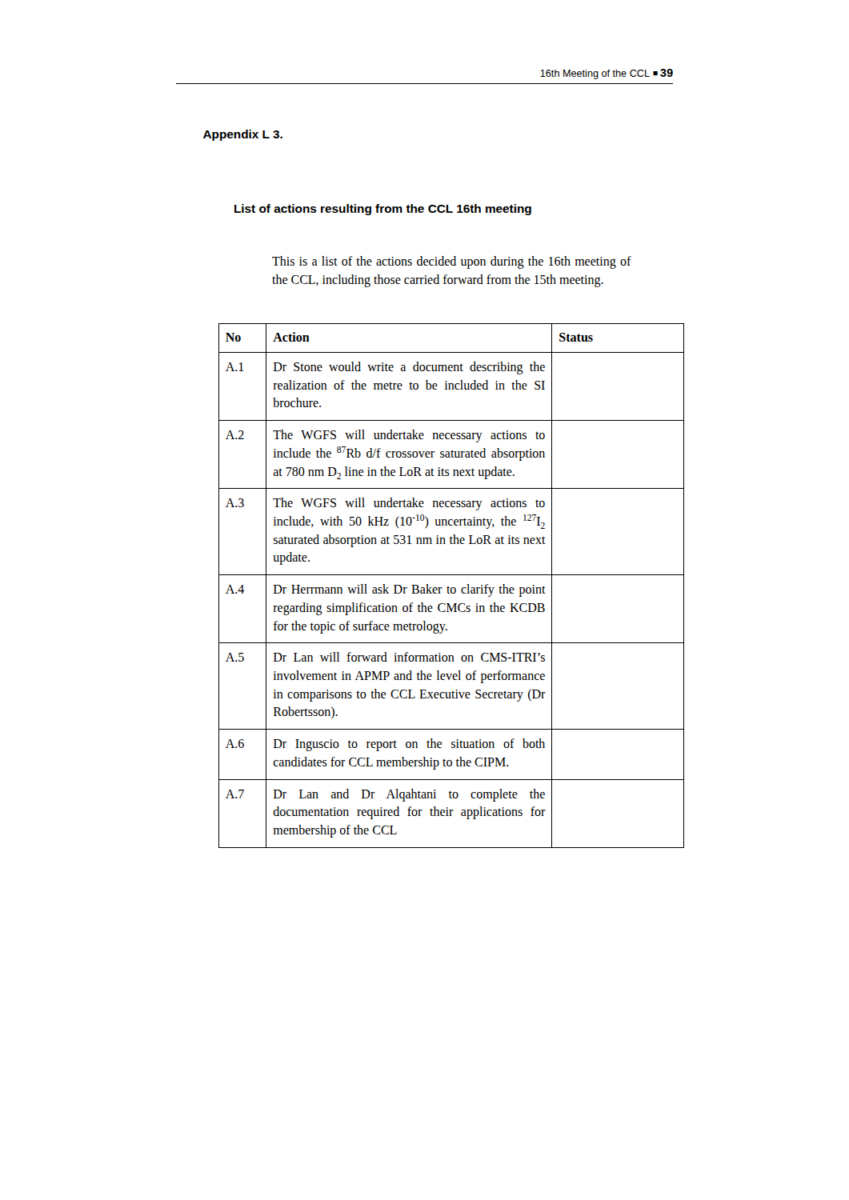16th Meeting of the CCL■39
Appendix L 3.
List of actions resulting from the CCL 16th meeting
This is a list of the actions decided upon during the 16th meeting of the CCL, including those carried forward from the 15th meeting.
| No | Action | Status |
| --- | --- | --- |
| A.1 | Dr Stone would write a document describing the realization of the metre to be included in the SI brochure. | |
| A.2 | The WGFS will undertake necessary actions to include the 87 Rb d/f crossover saturated absorption at 780 nm D 2 line in the LoR at its next update. | |
| A.3 | The WGFS will undertake necessary actions to include, with 50 kHz (10 -10 ) uncertainty, the 127 I 2 saturated absorption at 531 nm in the LoR at its next update. | |
| A.4 | Dr Herrmann will ask Dr Baker to clarify the point regarding simplification of the CMCs in the KCDB for the topic of surface metrology. | |
| A.5 | Dr Lan will forward information on CMS-ITRI’s involvement in APMP and the level of performance in comparisons to the CCL Executive Secretary (Dr Robertsson). | |
| A.6 | Dr Inguscio to report on the situation of both candidates for CCL membership to the CIPM. | |
| A.7 | Dr Lan and Dr Alqahtani to complete the documentation required for their applications for membership of the CCL | |